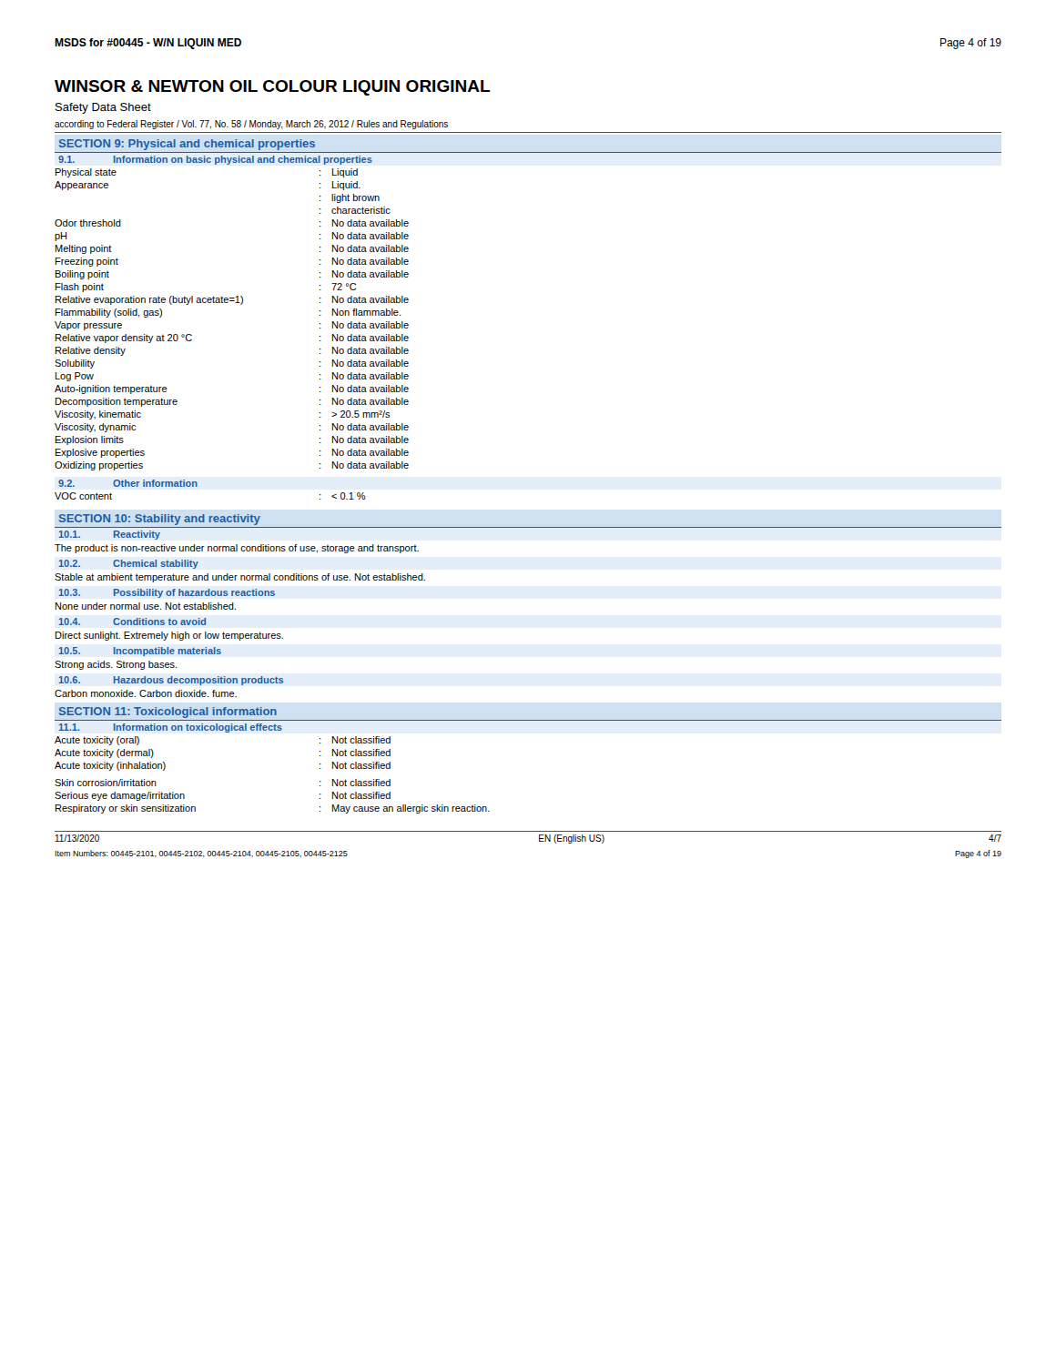MSDS for #00445 - W/N LIQUIN MED
Page 4 of 19
WINSOR & NEWTON OIL COLOUR LIQUIN ORIGINAL
Safety Data Sheet
according to Federal Register / Vol. 77, No. 58 / Monday, March 26, 2012 / Rules and Regulations
SECTION 9: Physical and chemical properties
9.1. Information on basic physical and chemical properties
| Physical state | : | Liquid |
| Appearance | : | Liquid. |
| | : | light brown |
| | : | characteristic |
| Odor threshold | : | No data available |
| pH | : | No data available |
| Melting point | : | No data available |
| Freezing point | : | No data available |
| Boiling point | : | No data available |
| Flash point | : | 72 °C |
| Relative evaporation rate (butyl acetate=1) | : | No data available |
| Flammability (solid, gas) | : | Non flammable. |
| Vapor pressure | : | No data available |
| Relative vapor density at 20 °C | : | No data available |
| Relative density | : | No data available |
| Solubility | : | No data available |
| Log Pow | : | No data available |
| Auto-ignition temperature | : | No data available |
| Decomposition temperature | : | No data available |
| Viscosity, kinematic | : | > 20.5 mm²/s |
| Viscosity, dynamic | : | No data available |
| Explosion limits | : | No data available |
| Explosive properties | : | No data available |
| Oxidizing properties | : | No data available |
9.2. Other information
| VOC content | : | < 0.1 % |
SECTION 10: Stability and reactivity
10.1. Reactivity
The product is non-reactive under normal conditions of use, storage and transport.
10.2. Chemical stability
Stable at ambient temperature and under normal conditions of use. Not established.
10.3. Possibility of hazardous reactions
None under normal use. Not established.
10.4. Conditions to avoid
Direct sunlight. Extremely high or low temperatures.
10.5. Incompatible materials
Strong acids. Strong bases.
10.6. Hazardous decomposition products
Carbon monoxide. Carbon dioxide. fume.
SECTION 11: Toxicological information
11.1. Information on toxicological effects
| Acute toxicity (oral) | : | Not classified |
| Acute toxicity (dermal) | : | Not classified |
| Acute toxicity (inhalation) | : | Not classified |
| Skin corrosion/irritation | : | Not classified |
| Serious eye damage/irritation | : | Not classified |
| Respiratory or skin sensitization | : | May cause an allergic skin reaction. |
11/13/2020
EN (English US)
4/7
Item Numbers: 00445-2101, 00445-2102, 00445-2104, 00445-2105, 00445-2125
Page 4 of 19